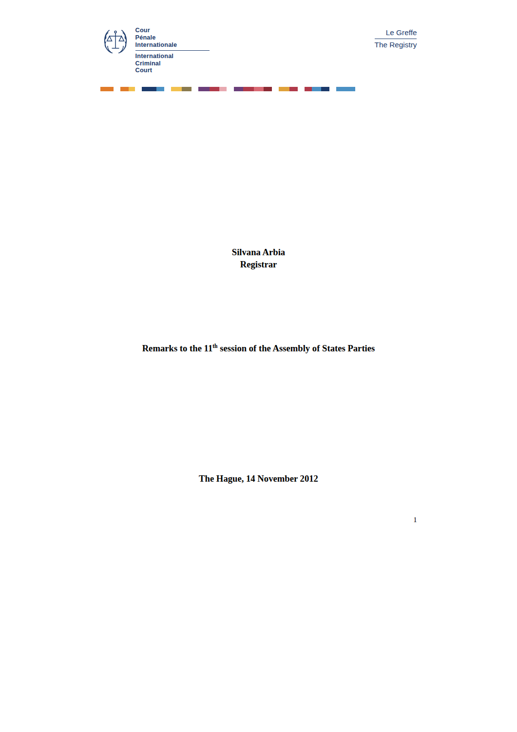Cour
Pénale
Internationale International
Criminal
Court
Le Greffe The Registry
Silvana Arbia
Registrar
Remarks to the 11th session of the Assembly of States Parties
The Hague, 14 November 2012
1